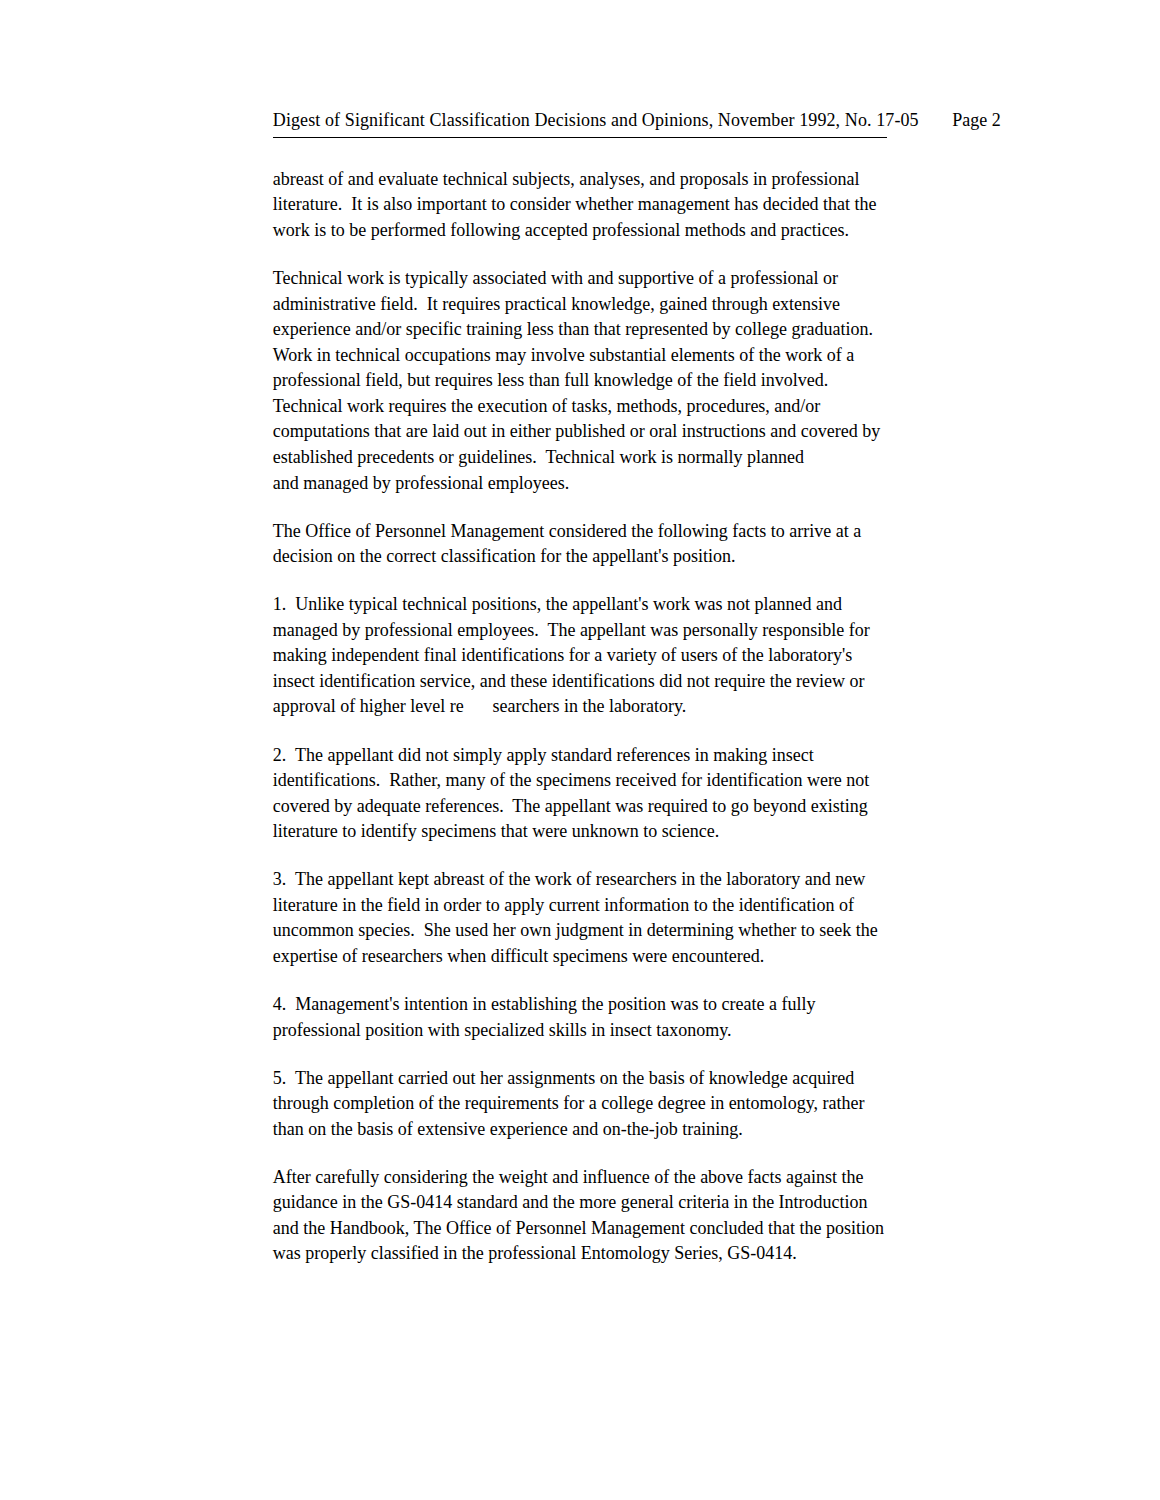Digest of Significant Classification Decisions and Opinions, November 1992, No. 17-05 Page 2
abreast of and evaluate technical subjects, analyses, and proposals in professional literature. It is also important to consider whether management has decided that the work is to be performed following accepted professional methods and practices.
Technical work is typically associated with and supportive of a professional or administrative field. It requires practical knowledge, gained through extensive experience and/or specific training less than that represented by college graduation. Work in technical occupations may involve substantial elements of the work of a professional field, but requires less than full knowledge of the field involved. Technical work requires the execution of tasks, methods, procedures, and/or computations that are laid out in either published or oral instructions and covered by established precedents or guidelines. Technical work is normally planned
and managed by professional employees.
The Office of Personnel Management considered the following facts to arrive at a decision on the correct classification for the appellant's position.
1. Unlike typical technical positions, the appellant's work was not planned and managed by professional employees. The appellant was personally responsible for making independent final identifications for a variety of users of the laboratory's insect identification service, and these identifications did not require the review or approval of higher level re searchers in the laboratory.
2. The appellant did not simply apply standard references in making insect identifications. Rather, many of the specimens received for identification were not covered by adequate references. The appellant was required to go beyond existing literature to identify specimens that were unknown to science.
3. The appellant kept abreast of the work of researchers in the laboratory and new literature in the field in order to apply current information to the identification of uncommon species. She used her own judgment in determining whether to seek the expertise of researchers when difficult specimens were encountered.
4. Management's intention in establishing the position was to create a fully professional position with specialized skills in insect taxonomy.
5. The appellant carried out her assignments on the basis of knowledge acquired through completion of the requirements for a college degree in entomology, rather than on the basis of extensive experience and on-the-job training.
After carefully considering the weight and influence of the above facts against the guidance in the GS-0414 standard and the more general criteria in the Introduction and the Handbook, The Office of Personnel Management concluded that the position was properly classified in the professional Entomology Series, GS-0414.